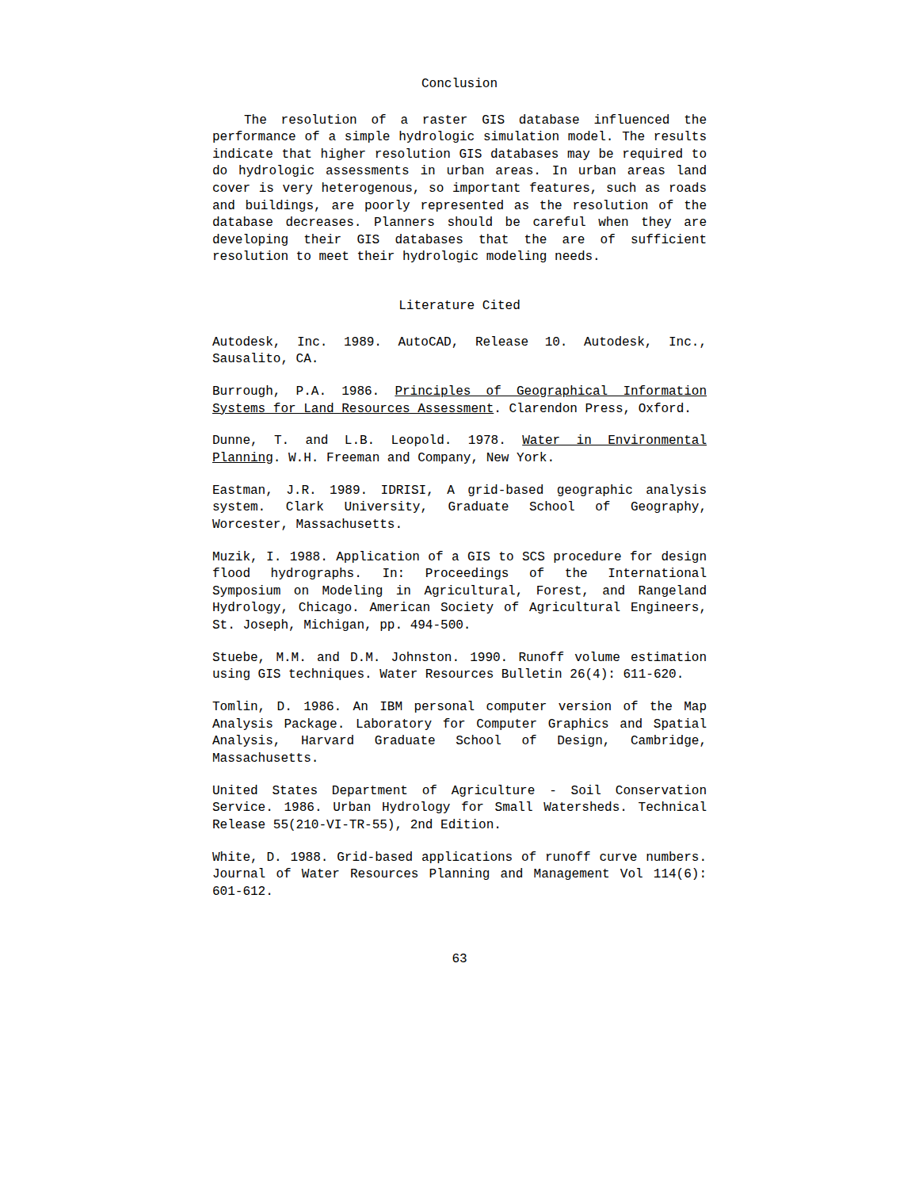Conclusion
The resolution of a raster GIS database influenced the performance of a simple hydrologic simulation model. The results indicate that higher resolution GIS databases may be required to do hydrologic assessments in urban areas. In urban areas land cover is very heterogenous, so important features, such as roads and buildings, are poorly represented as the resolution of the database decreases. Planners should be careful when they are developing their GIS databases that the are of sufficient resolution to meet their hydrologic modeling needs.
Literature Cited
Autodesk, Inc. 1989. AutoCAD, Release 10. Autodesk, Inc., Sausalito, CA.
Burrough, P.A. 1986. Principles of Geographical Information Systems for Land Resources Assessment. Clarendon Press, Oxford.
Dunne, T. and L.B. Leopold. 1978. Water in Environmental Planning. W.H. Freeman and Company, New York.
Eastman, J.R. 1989. IDRISI, A grid-based geographic analysis system. Clark University, Graduate School of Geography, Worcester, Massachusetts.
Muzik, I. 1988. Application of a GIS to SCS procedure for design flood hydrographs. In: Proceedings of the International Symposium on Modeling in Agricultural, Forest, and Rangeland Hydrology, Chicago. American Society of Agricultural Engineers, St. Joseph, Michigan, pp. 494-500.
Stuebe, M.M. and D.M. Johnston. 1990. Runoff volume estimation using GIS techniques. Water Resources Bulletin 26(4): 611-620.
Tomlin, D. 1986. An IBM personal computer version of the Map Analysis Package. Laboratory for Computer Graphics and Spatial Analysis, Harvard Graduate School of Design, Cambridge, Massachusetts.
United States Department of Agriculture - Soil Conservation Service. 1986. Urban Hydrology for Small Watersheds. Technical Release 55(210-VI-TR-55), 2nd Edition.
White, D. 1988. Grid-based applications of runoff curve numbers. Journal of Water Resources Planning and Management Vol 114(6): 601-612.
63